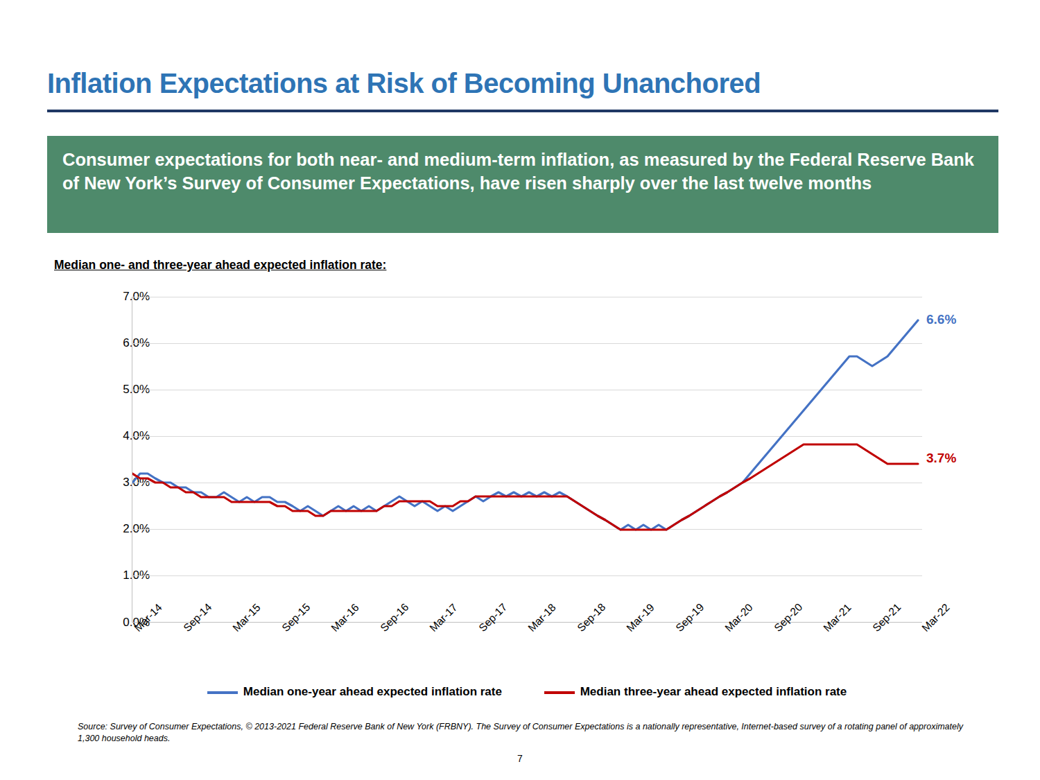Inflation Expectations at Risk of Becoming Unanchored
Consumer expectations for both near- and medium-term inflation, as measured by the Federal Reserve Bank of New York’s Survey of Consumer Expectations, have risen sharply over the last twelve months
Median one- and three-year ahead expected inflation rate:
7.0%
6.0%
5.0%
4.0%
3.0%
2.0%
1.0%
0.0%
6.6%
3.7%
Mar-14
Sep-14
Mar-15
Sep-15
Mar-16
Sep-16
Mar-17
Sep-17
Mar-18
Sep-18
Mar-19
Sep-19
Mar-20
Sep-20
Mar-21
Sep-21
Mar-22
Median one-year ahead expected inflation rate Median three-year ahead expected inflation rate
Source: Survey of Consumer Expectations, © 2013-2021 Federal Reserve Bank of New York (FRBNY). The Survey of Consumer Expectations is a nationally representative, Internet-based survey of a rotating panel of approximately 1,300 household heads.
7